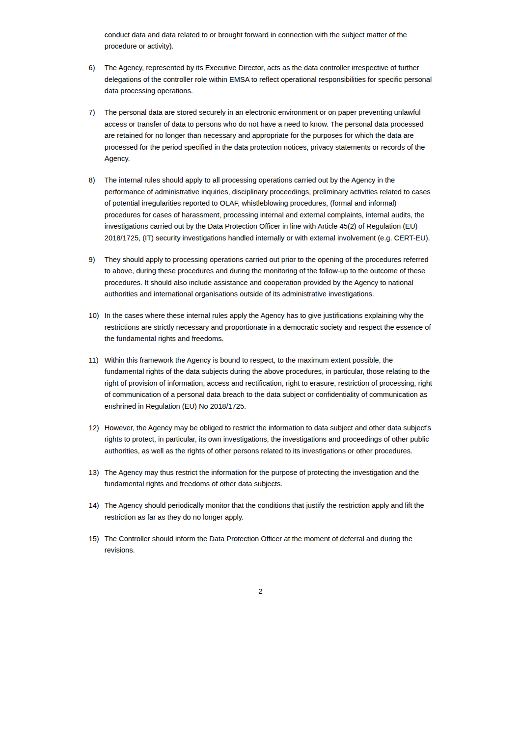conduct data and data related to or brought forward in connection with the subject matter of the procedure or activity).
6) The Agency, represented by its Executive Director, acts as the data controller irrespective of further delegations of the controller role within EMSA to reflect operational responsibilities for specific personal data processing operations.
7) The personal data are stored securely in an electronic environment or on paper preventing unlawful access or transfer of data to persons who do not have a need to know. The personal data processed are retained for no longer than necessary and appropriate for the purposes for which the data are processed for the period specified in the data protection notices, privacy statements or records of the Agency.
8) The internal rules should apply to all processing operations carried out by the Agency in the performance of administrative inquiries, disciplinary proceedings, preliminary activities related to cases of potential irregularities reported to OLAF, whistleblowing procedures, (formal and informal) procedures for cases of harassment, processing internal and external complaints, internal audits, the investigations carried out by the Data Protection Officer in line with Article 45(2) of Regulation (EU) 2018/1725, (IT) security investigations handled internally or with external involvement (e.g. CERT-EU).
9) They should apply to processing operations carried out prior to the opening of the procedures referred to above, during these procedures and during the monitoring of the follow-up to the outcome of these procedures. It should also include assistance and cooperation provided by the Agency to national authorities and international organisations outside of its administrative investigations.
10) In the cases where these internal rules apply the Agency has to give justifications explaining why the restrictions are strictly necessary and proportionate in a democratic society and respect the essence of the fundamental rights and freedoms.
11) Within this framework the Agency is bound to respect, to the maximum extent possible, the fundamental rights of the data subjects during the above procedures, in particular, those relating to the right of provision of information, access and rectification, right to erasure, restriction of processing, right of communication of a personal data breach to the data subject or confidentiality of communication as enshrined in Regulation (EU) No 2018/1725.
12) However, the Agency may be obliged to restrict the information to data subject and other data subject's rights to protect, in particular, its own investigations, the investigations and proceedings of other public authorities, as well as the rights of other persons related to its investigations or other procedures.
13) The Agency may thus restrict the information for the purpose of protecting the investigation and the fundamental rights and freedoms of other data subjects.
14) The Agency should periodically monitor that the conditions that justify the restriction apply and lift the restriction as far as they do no longer apply.
15) The Controller should inform the Data Protection Officer at the moment of deferral and during the revisions.
2